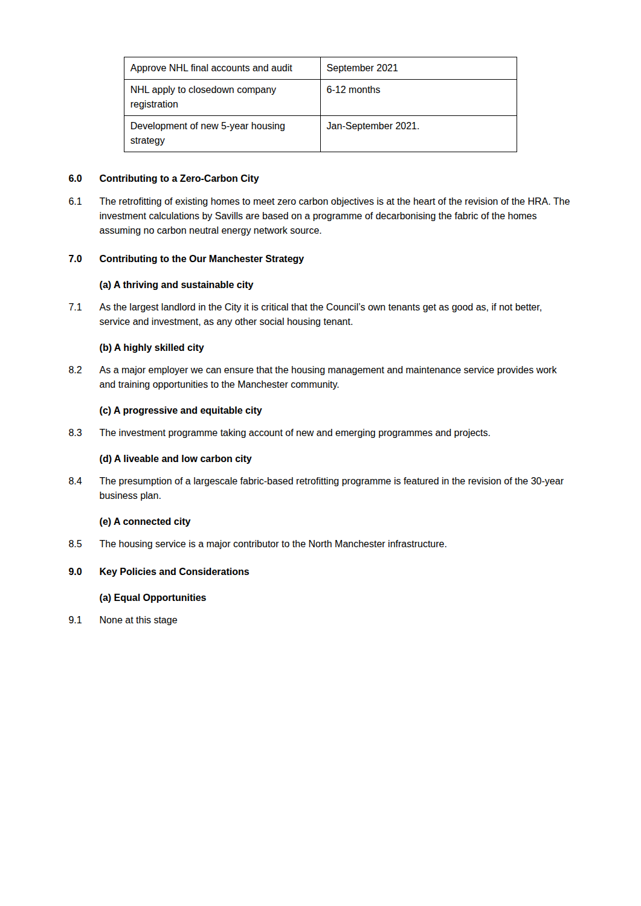| Approve NHL final accounts and audit | September 2021 |
| NHL apply to closedown company registration | 6-12 months |
| Development of new 5-year housing strategy | Jan-September 2021. |
6.0
Contributing to a Zero-Carbon City
6.1
The retrofitting of existing homes to meet zero carbon objectives is at the heart of the revision of the HRA. The investment calculations by Savills are based on a programme of decarbonising the fabric of the homes assuming no carbon neutral energy network source.
7.0
Contributing to the Our Manchester Strategy
(a) A thriving and sustainable city
7.1
As the largest landlord in the City it is critical that the Council’s own tenants get as good as, if not better, service and investment, as any other social housing tenant.
(b) A highly skilled city
8.2
As a major employer we can ensure that the housing management and maintenance service provides work and training opportunities to the Manchester community.
(c) A progressive and equitable city
8.3
The investment programme taking account of new and emerging programmes and projects.
(d) A liveable and low carbon city
8.4
The presumption of a largescale fabric-based retrofitting programme is featured in the revision of the 30-year business plan.
(e) A connected city
8.5
The housing service is a major contributor to the North Manchester infrastructure.
9.0
Key Policies and Considerations
(a) Equal Opportunities
9.1
None at this stage